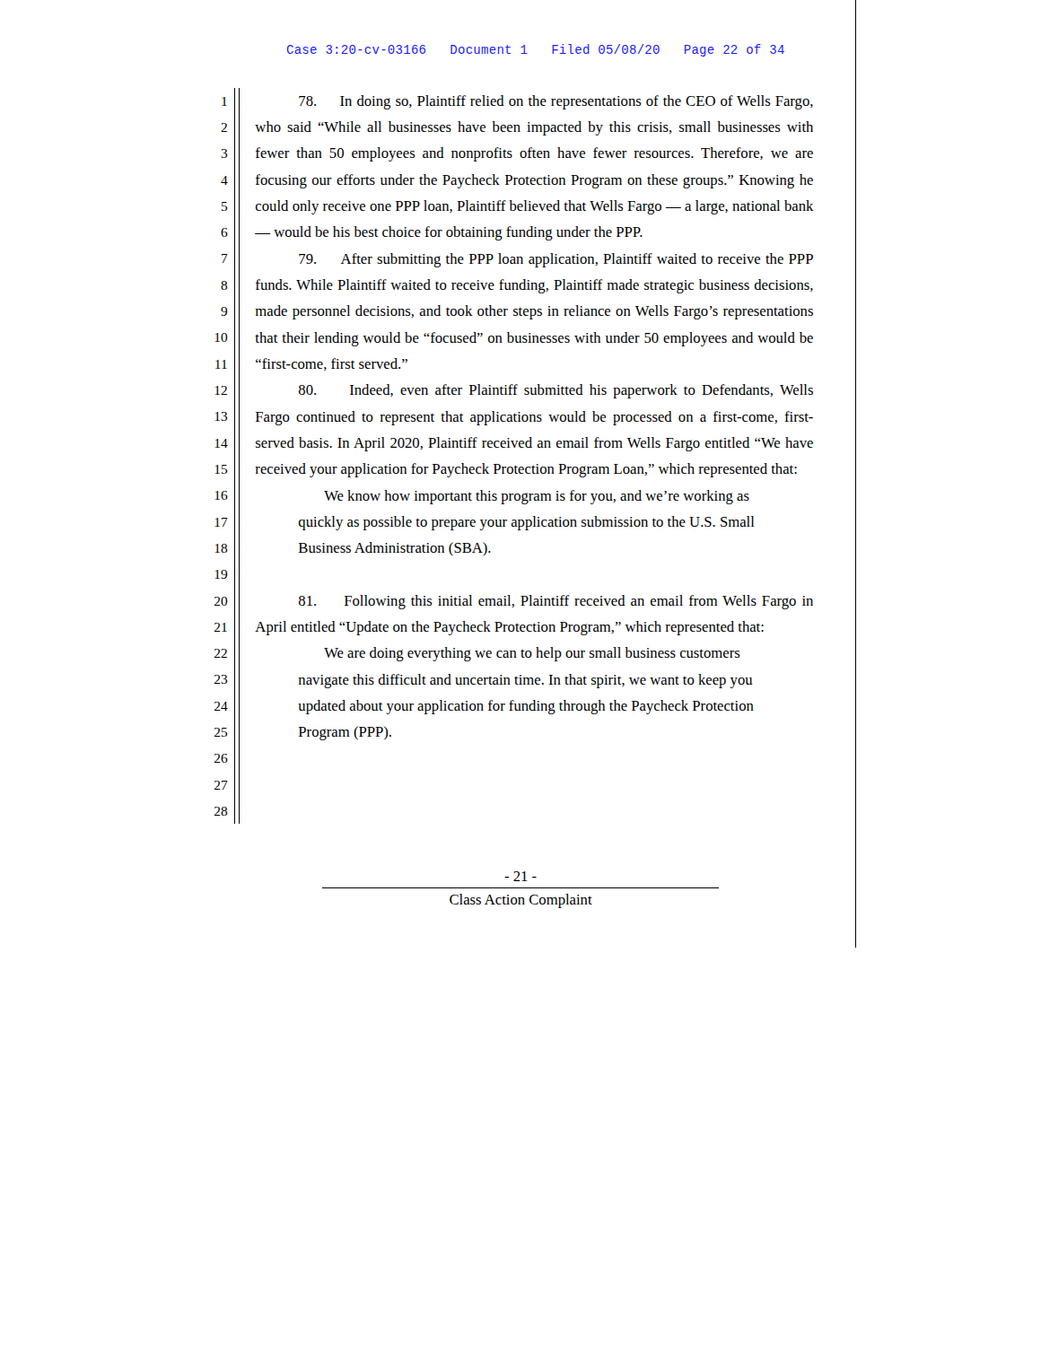Case 3:20-cv-03166 Document 1 Filed 05/08/20 Page 22 of 34
1 2 3 4 5 6 7 8 9 10 11 12 13 14 15 16 17 18 19 20 21 22 23 24 25 26 27 28
78. In doing so, Plaintiff relied on the representations of the CEO of Wells Fargo, who said “While all businesses have been impacted by this crisis, small businesses with fewer than 50 employees and nonprofits often have fewer resources. Therefore, we are focusing our efforts under the Paycheck Protection Program on these groups.” Knowing he could only receive one PPP loan, Plaintiff believed that Wells Fargo — a large, national bank — would be his best choice for obtaining funding under the PPP.
79. After submitting the PPP loan application, Plaintiff waited to receive the PPP funds. While Plaintiff waited to receive funding, Plaintiff made strategic business decisions, made personnel decisions, and took other steps in reliance on Wells Fargo’s representations that their lending would be “focused” on businesses with under 50 employees and would be “first-come, first served.”
80. Indeed, even after Plaintiff submitted his paperwork to Defendants, Wells Fargo continued to represent that applications would be processed on a first-come, first-served basis. In April 2020, Plaintiff received an email from Wells Fargo entitled “We have received your application for Paycheck Protection Program Loan,” which represented that:
We know how important this program is for you, and we’re working as quickly as possible to prepare your application submission to the U.S. Small Business Administration (SBA).
81. Following this initial email, Plaintiff received an email from Wells Fargo in April entitled “Update on the Paycheck Protection Program,” which represented that:
We are doing everything we can to help our small business customers navigate this difficult and uncertain time. In that spirit, we want to keep you updated about your application for funding through the Paycheck Protection Program (PPP).
- 21 -
Class Action Complaint